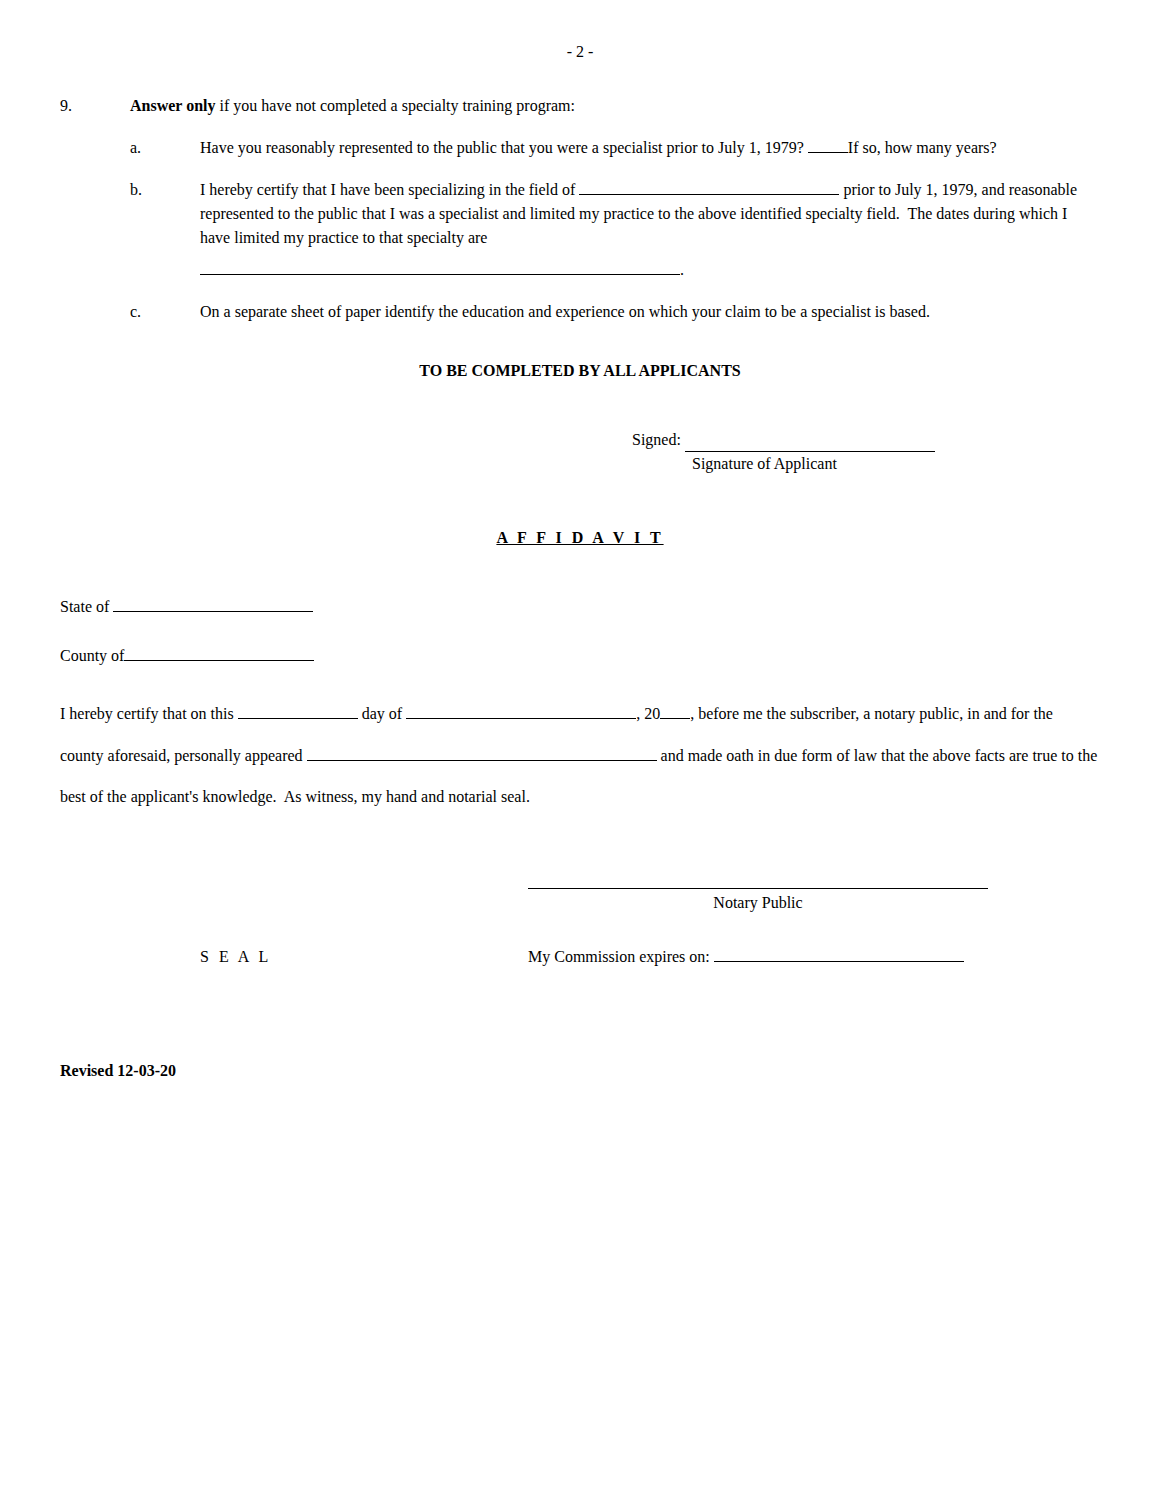- 2 -
9.
Answer only if you have not completed a specialty training program:
a.
Have you reasonably represented to the public that you were a specialist prior to July 1, 1979? If so, how many years?
b.
I hereby certify that I have been specializing in the field of prior to July 1, 1979, and reasonable represented to the public that I was a specialist and limited my practice to the above identified specialty field. The dates during which I have limited my practice to that specialty are
.
c.
On a separate sheet of paper identify the education and experience on which your claim to be a specialist is based.
TO BE COMPLETED BY ALL APPLICANTS
Signed:
Signature of Applicant
A F F I D A V I T
State of
County of
I hereby certify that on this day of , 20 , before me the subscriber, a notary public, in and for the county aforesaid, personally appeared and made oath in due form of law that the above facts are true to the best of the applicant's knowledge. As witness, my hand and notarial seal.
Notary Public
S E A L
My Commission expires on:
Revised 12-03-20